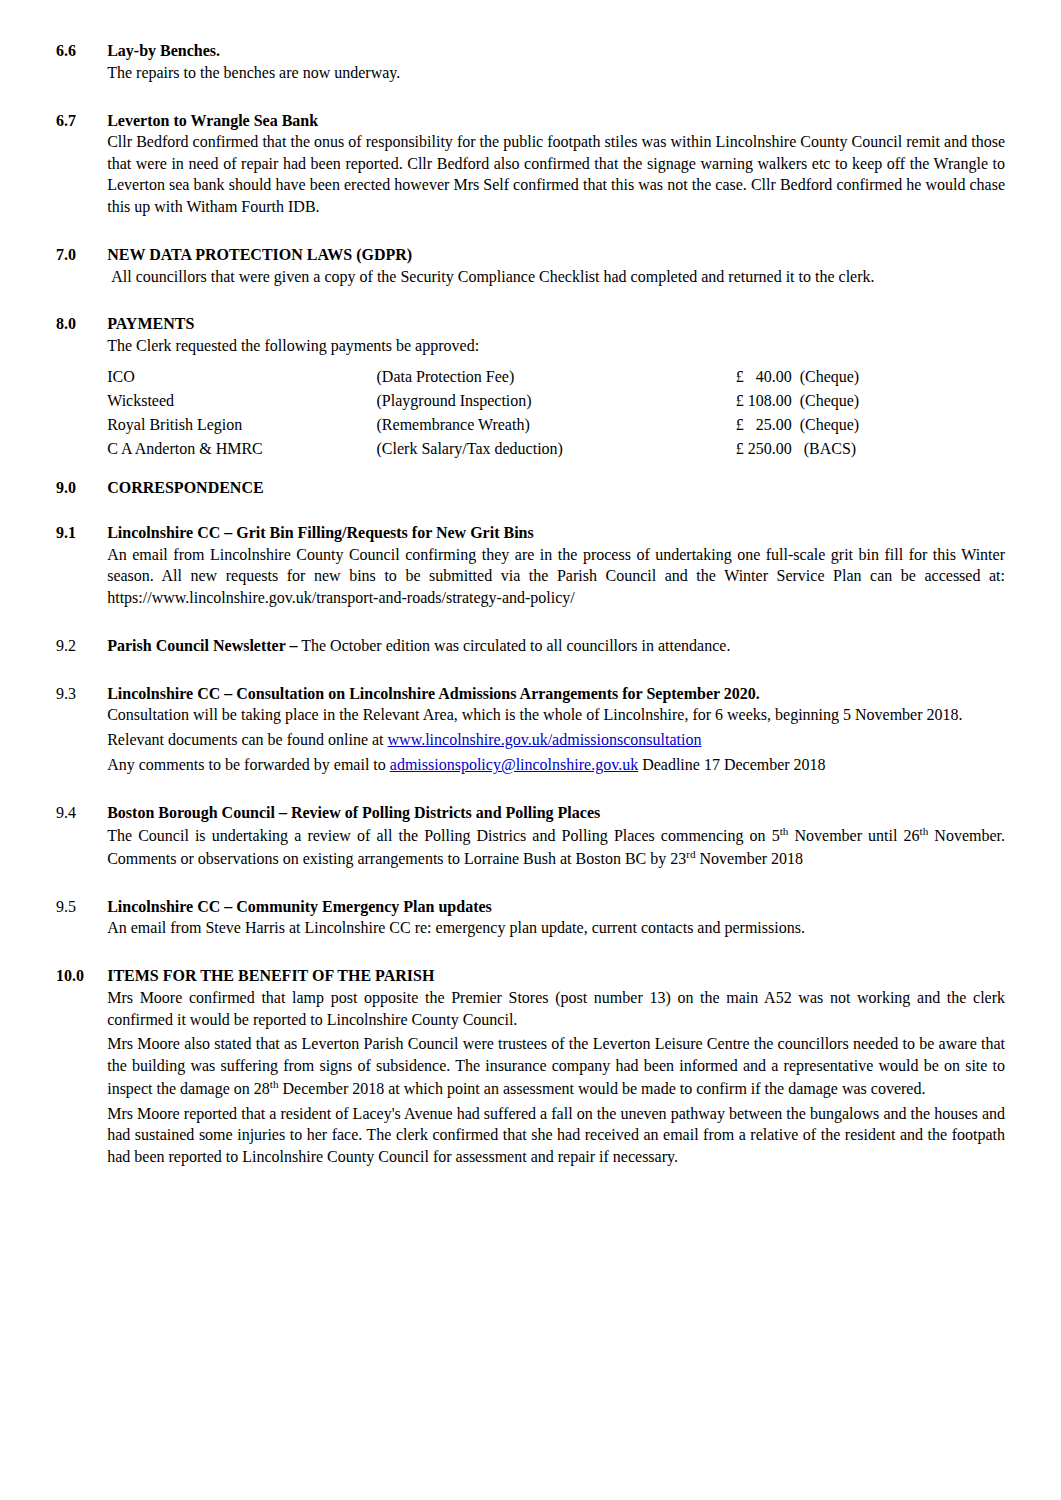6.6
Lay-by Benches.
The repairs to the benches are now underway.
6.7
Leverton to Wrangle Sea Bank
Cllr Bedford confirmed that the onus of responsibility for the public footpath stiles was within Lincolnshire County Council remit and those that were in need of repair had been reported. Cllr Bedford also confirmed that the signage warning walkers etc to keep off the Wrangle to Leverton sea bank should have been erected however Mrs Self confirmed that this was not the case. Cllr Bedford confirmed he would chase this up with Witham Fourth IDB.
7.0
NEW DATA PROTECTION LAWS (GDPR)
All councillors that were given a copy of the Security Compliance Checklist had completed and returned it to the clerk.
8.0
PAYMENTS
The Clerk requested the following payments be approved:
| ICO | (Data Protection Fee) | £ 40.00 (Cheque) |
| Wicksteed | (Playground Inspection) | £ 108.00 (Cheque) |
| Royal British Legion | (Remembrance Wreath) | £ 25.00 (Cheque) |
| C A Anderton & HMRC | (Clerk Salary/Tax deduction) | £ 250.00 (BACS) |
9.0
CORRESPONDENCE
9.1
Lincolnshire CC – Grit Bin Filling/Requests for New Grit Bins
An email from Lincolnshire County Council confirming they are in the process of undertaking one full-scale grit bin fill for this Winter season. All new requests for new bins to be submitted via the Parish Council and the Winter Service Plan can be accessed at: https://www.lincolnshire.gov.uk/transport-and-roads/strategy-and-policy/
9.2
Parish Council Newsletter – The October edition was circulated to all councillors in attendance.
9.3
Lincolnshire CC – Consultation on Lincolnshire Admissions Arrangements for September 2020.
Consultation will be taking place in the Relevant Area, which is the whole of Lincolnshire, for 6 weeks, beginning 5 November 2018.
Relevant documents can be found online at www.lincolnshire.gov.uk/admissionsconsultation
Any comments to be forwarded by email to admissionspolicy@lincolnshire.gov.uk Deadline 17 December 2018
9.4
Boston Borough Council – Review of Polling Districts and Polling Places
The Council is undertaking a review of all the Polling Districs and Polling Places commencing on 5th November until 26th November. Comments or observations on existing arrangements to Lorraine Bush at Boston BC by 23rd November 2018
9.5
Lincolnshire CC – Community Emergency Plan updates
An email from Steve Harris at Lincolnshire CC re: emergency plan update, current contacts and permissions.
10.0
ITEMS FOR THE BENEFIT OF THE PARISH
Mrs Moore confirmed that lamp post opposite the Premier Stores (post number 13) on the main A52 was not working and the clerk confirmed it would be reported to Lincolnshire County Council.
Mrs Moore also stated that as Leverton Parish Council were trustees of the Leverton Leisure Centre the councillors needed to be aware that the building was suffering from signs of subsidence. The insurance company had been informed and a representative would be on site to inspect the damage on 28th December 2018 at which point an assessment would be made to confirm if the damage was covered.
Mrs Moore reported that a resident of Lacey's Avenue had suffered a fall on the uneven pathway between the bungalows and the houses and had sustained some injuries to her face. The clerk confirmed that she had received an email from a relative of the resident and the footpath had been reported to Lincolnshire County Council for assessment and repair if necessary.